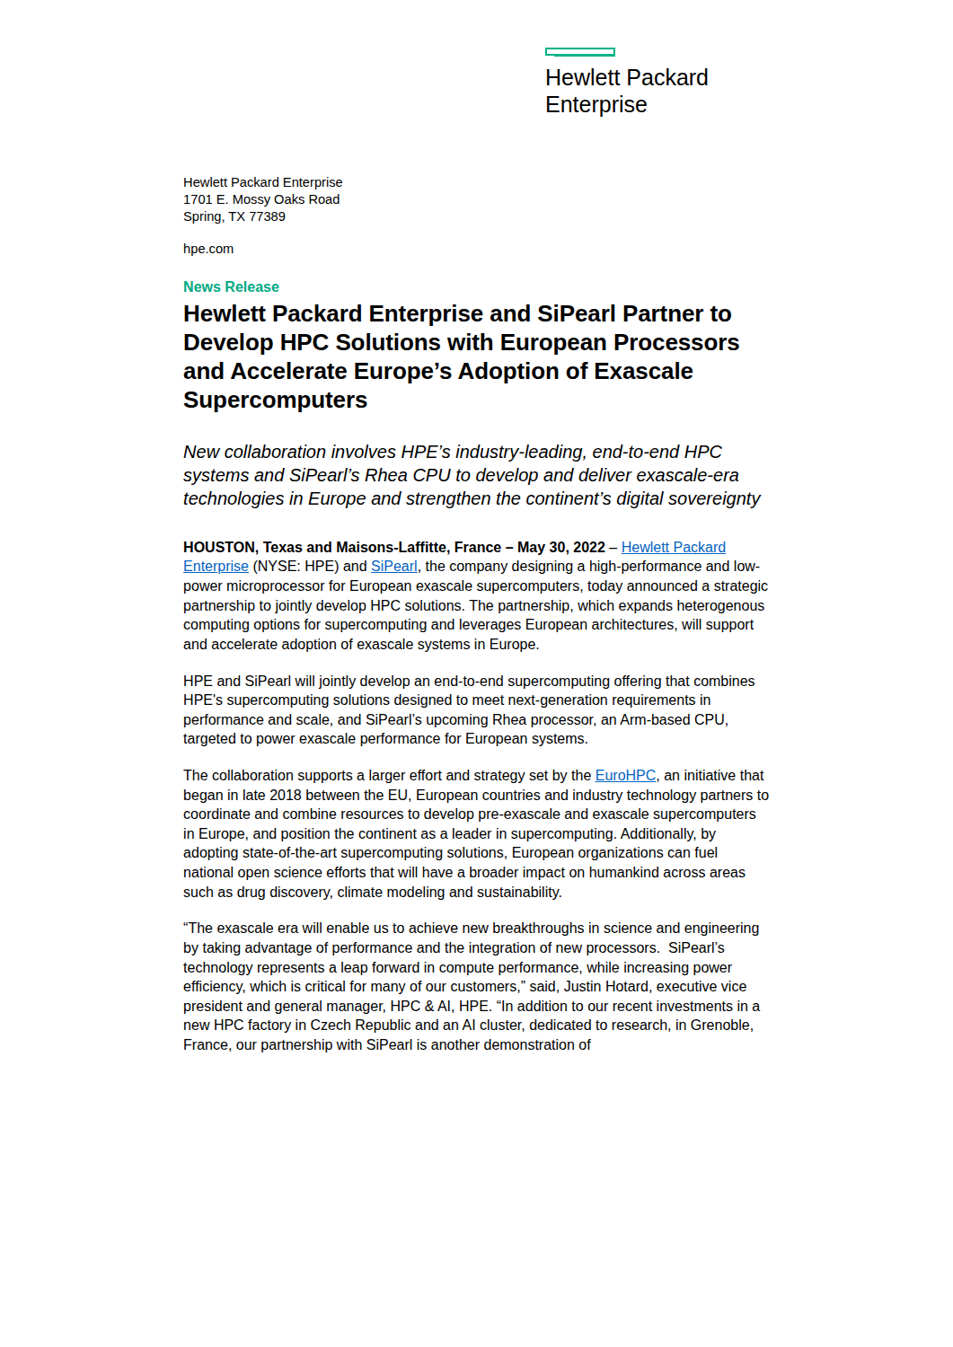Hewlett Packard Enterprise
Hewlett Packard Enterprise
1701 E. Mossy Oaks Road
Spring, TX 77389
hpe.com
News Release
Hewlett Packard Enterprise and SiPearl Partner to Develop HPC Solutions with European Processors and Accelerate Europe’s Adoption of Exascale Supercomputers
New collaboration involves HPE’s industry-leading, end-to-end HPC systems and SiPearl’s Rhea CPU to develop and deliver exascale-era technologies in Europe and strengthen the continent’s digital sovereignty
HOUSTON, Texas and Maisons-Laffitte, France – May 30, 2022 – Hewlett Packard Enterprise (NYSE: HPE) and SiPearl, the company designing a high-performance and low-power microprocessor for European exascale supercomputers, today announced a strategic partnership to jointly develop HPC solutions. The partnership, which expands heterogenous computing options for supercomputing and leverages European architectures, will support and accelerate adoption of exascale systems in Europe.
HPE and SiPearl will jointly develop an end-to-end supercomputing offering that combines HPE's supercomputing solutions designed to meet next-generation requirements in performance and scale, and SiPearl’s upcoming Rhea processor, an Arm-based CPU, targeted to power exascale performance for European systems.
The collaboration supports a larger effort and strategy set by the EuroHPC, an initiative that began in late 2018 between the EU, European countries and industry technology partners to coordinate and combine resources to develop pre-exascale and exascale supercomputers in Europe, and position the continent as a leader in supercomputing. Additionally, by adopting state-of-the-art supercomputing solutions, European organizations can fuel national open science efforts that will have a broader impact on humankind across areas such as drug discovery, climate modeling and sustainability.
“The exascale era will enable us to achieve new breakthroughs in science and engineering by taking advantage of performance and the integration of new processors. SiPearl’s technology represents a leap forward in compute performance, while increasing power efficiency, which is critical for many of our customers,” said, Justin Hotard, executive vice president and general manager, HPC & AI, HPE. “In addition to our recent investments in a new HPC factory in Czech Republic and an AI cluster, dedicated to research, in Grenoble, France, our partnership with SiPearl is another demonstration of